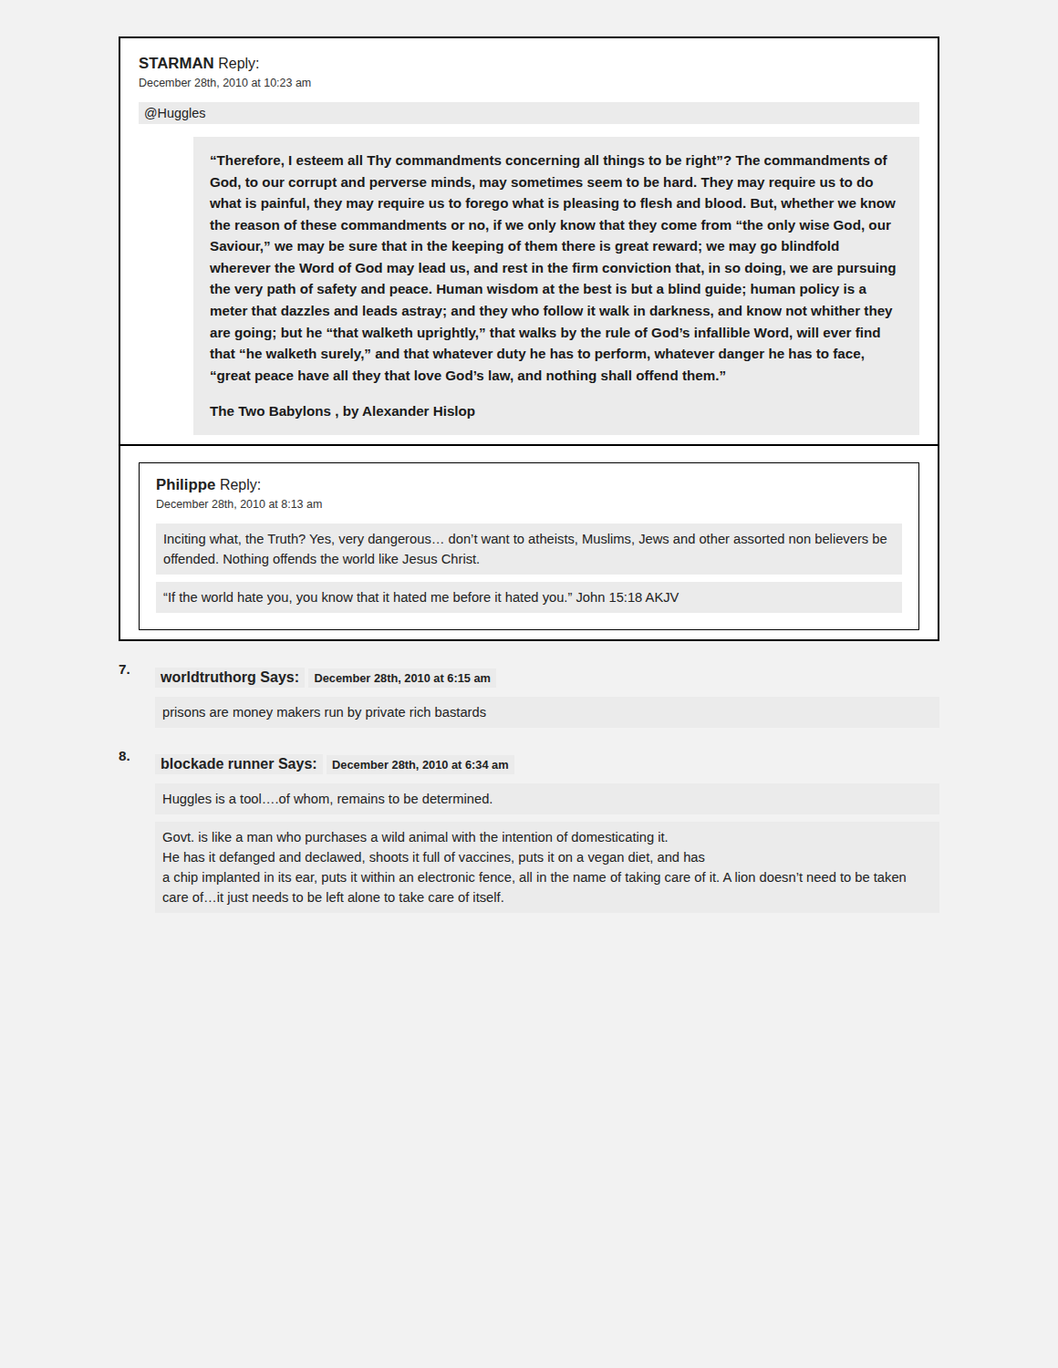STARMAN Reply:
December 28th, 2010 at 10:23 am
@Huggles
“Therefore, I esteem all Thy commandments concerning all things to be right”? The commandments of God, to our corrupt and perverse minds, may sometimes seem to be hard. They may require us to do what is painful, they may require us to forego what is pleasing to flesh and blood. But, whether we know the reason of these commandments or no, if we only know that they come from “the only wise God, our Saviour,” we may be sure that in the keeping of them there is great reward; we may go blindfold wherever the Word of God may lead us, and rest in the firm conviction that, in so doing, we are pursuing the very path of safety and peace. Human wisdom at the best is but a blind guide; human policy is a meter that dazzles and leads astray; and they who follow it walk in darkness, and know not whither they are going; but he “that walketh uprightly,” that walks by the rule of God’s infallible Word, will ever find that “he walketh surely,” and that whatever duty he has to perform, whatever danger he has to face, “great peace have all they that love God’s law, and nothing shall offend them.”
The Two Babylons , by Alexander Hislop
Philippe Reply:
December 28th, 2010 at 8:13 am
Inciting what, the Truth? Yes, very dangerous… don’t want to atheists, Muslims, Jews and other assorted non believers be offended. Nothing offends the world like Jesus Christ.
“If the world hate you, you know that it hated me before it hated you.” John 15:18 AKJV
worldtruthorg Says:
December 28th, 2010 at 6:15 am
prisons are money makers run by private rich bastards
blockade runner Says:
December 28th, 2010 at 6:34 am
Huggles is a tool….of whom, remains to be determined.
Govt. is like a man who purchases a wild animal with the intention of domesticating it.
He has it defanged and declawed, shoots it full of vaccines, puts it on a vegan diet, and has
a chip implanted in its ear, puts it within an electronic fence, all in the name of taking care of it. A lion doesn’t need to be taken care of…it just needs to be left alone to take care of itself.